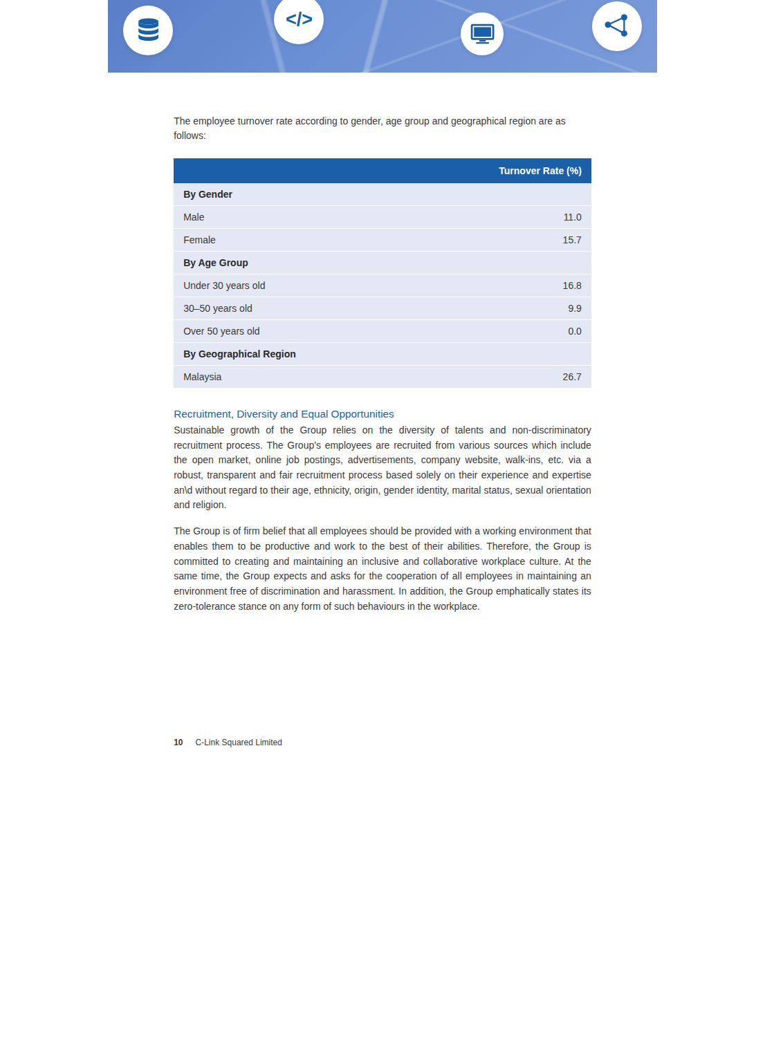</>
The employee turnover rate according to gender, age group and geographical region are as follows:
| Turnover Rate (%) |
| --- |
| By Gender |
| Male | 11.0 |
| Female | 15.7 |
| By Age Group |
| Under 30 years old | 16.8 |
| 30–50 years old | 9.9 |
| Over 50 years old | 0.0 |
| By Geographical Region |
| Malaysia | 26.7 |
Recruitment, Diversity and Equal Opportunities
Sustainable growth of the Group relies on the diversity of talents and non-discriminatory recruitment process. The Group's employees are recruited from various sources which include the open market, online job postings, advertisements, company website, walk-ins, etc. via a robust, transparent and fair recruitment process based solely on their experience and expertise an\d without regard to their age, ethnicity, origin, gender identity, marital status, sexual orientation and religion.
The Group is of firm belief that all employees should be provided with a working environment that enables them to be productive and work to the best of their abilities. Therefore, the Group is committed to creating and maintaining an inclusive and collaborative workplace culture. At the same time, the Group expects and asks for the cooperation of all employees in maintaining an environment free of discrimination and harassment. In addition, the Group emphatically states its zero-tolerance stance on any form of such behaviours in the workplace.
10 C-Link Squared Limited